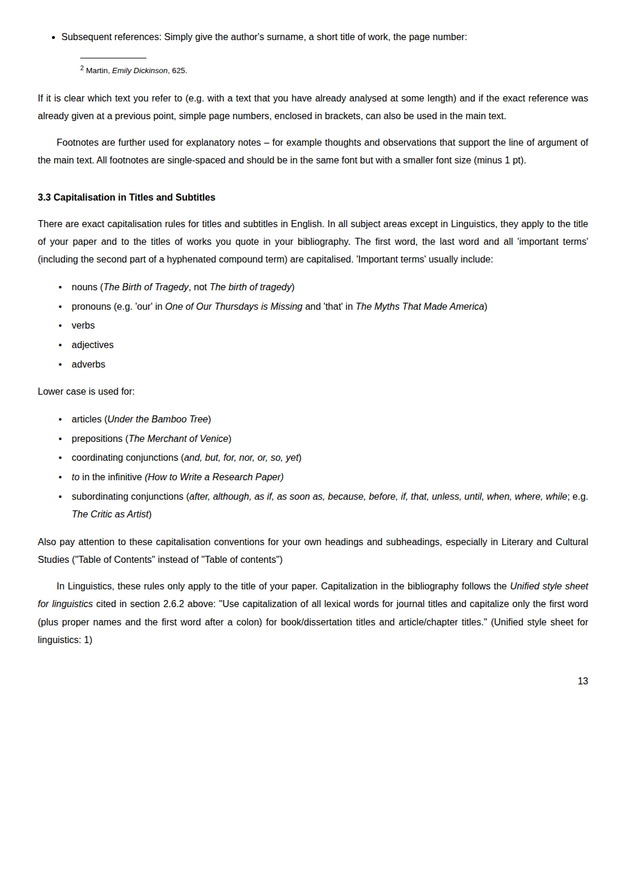Subsequent references: Simply give the author's surname, a short title of work, the page number:
2 Martin, Emily Dickinson, 625.
If it is clear which text you refer to (e.g. with a text that you have already analysed at some length) and if the exact reference was already given at a previous point, simple page numbers, enclosed in brackets, can also be used in the main text.
Footnotes are further used for explanatory notes – for example thoughts and observations that support the line of argument of the main text. All footnotes are single-spaced and should be in the same font but with a smaller font size (minus 1 pt).
3.3 Capitalisation in Titles and Subtitles
There are exact capitalisation rules for titles and subtitles in English. In all subject areas except in Linguistics, they apply to the title of your paper and to the titles of works you quote in your bibliography. The first word, the last word and all 'important terms' (including the second part of a hyphenated compound term) are capitalised. 'Important terms' usually include:
nouns (The Birth of Tragedy, not The birth of tragedy)
pronouns (e.g. 'our' in One of Our Thursdays is Missing and 'that' in The Myths That Made America)
verbs
adjectives
adverbs
Lower case is used for:
articles (Under the Bamboo Tree)
prepositions (The Merchant of Venice)
coordinating conjunctions (and, but, for, nor, or, so, yet)
to in the infinitive (How to Write a Research Paper)
subordinating conjunctions (after, although, as if, as soon as, because, before, if, that, unless, until, when, where, while; e.g. The Critic as Artist)
Also pay attention to these capitalisation conventions for your own headings and subheadings, especially in Literary and Cultural Studies ("Table of Contents" instead of "Table of contents")
In Linguistics, these rules only apply to the title of your paper. Capitalization in the bibliography follows the Unified style sheet for linguistics cited in section 2.6.2 above: "Use capitalization of all lexical words for journal titles and capitalize only the first word (plus proper names and the first word after a colon) for book/dissertation titles and article/chapter titles." (Unified style sheet for linguistics: 1)
13